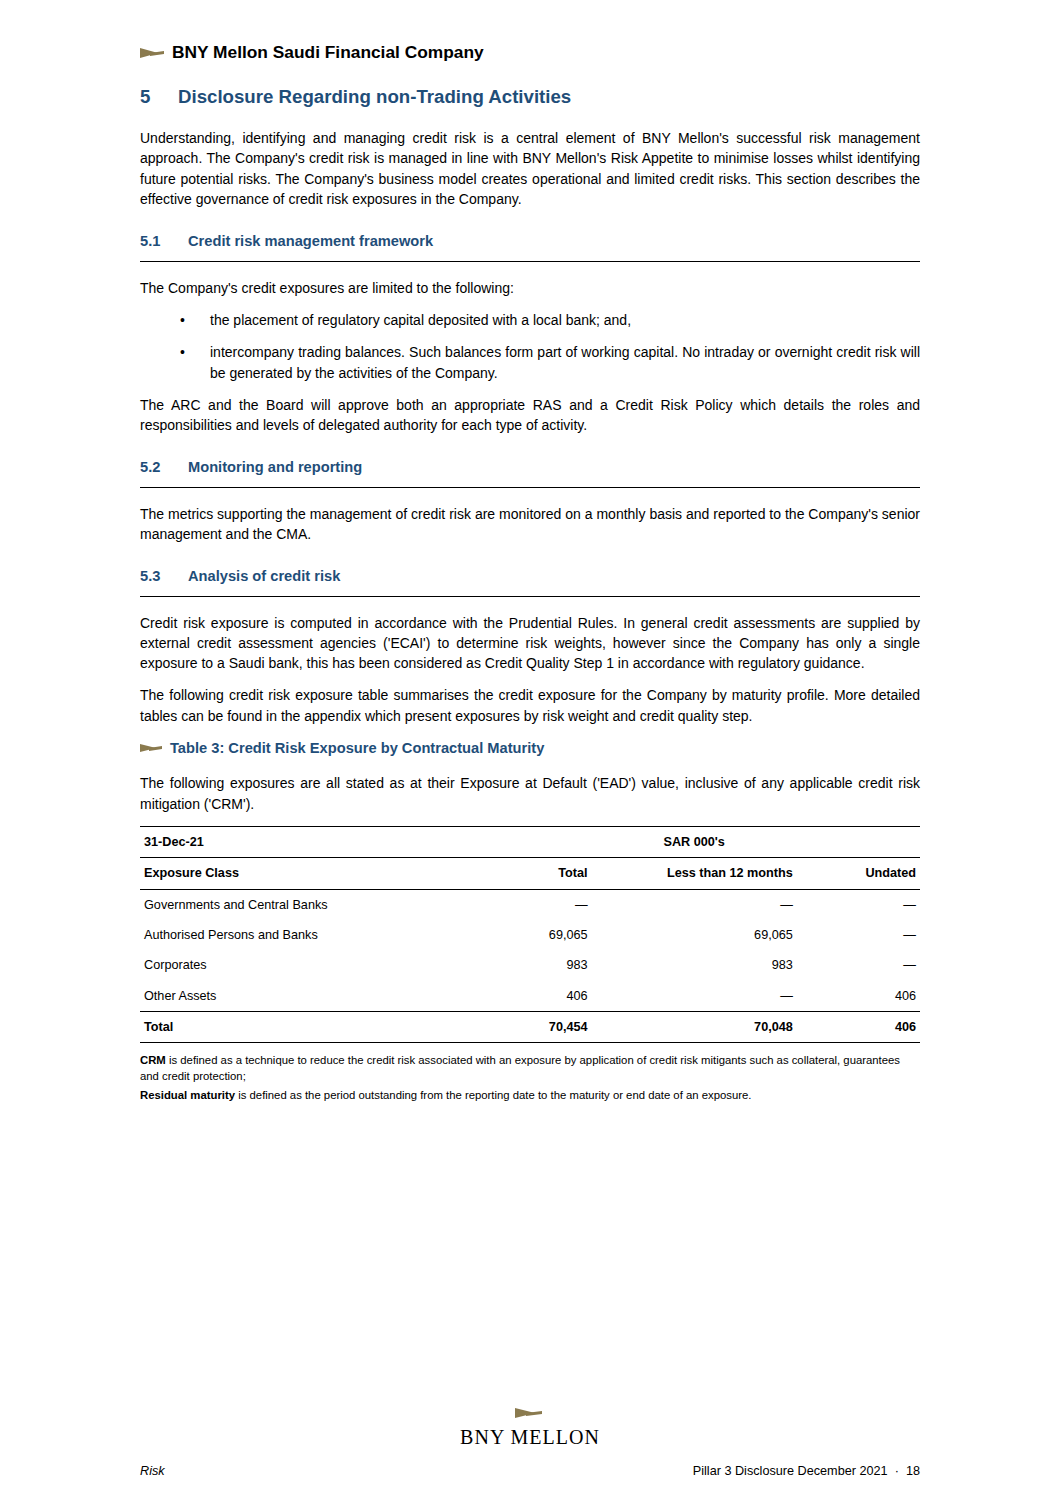BNY Mellon Saudi Financial Company
5 Disclosure Regarding non-Trading Activities
Understanding, identifying and managing credit risk is a central element of BNY Mellon's successful risk management approach. The Company's credit risk is managed in line with BNY Mellon's Risk Appetite to minimise losses whilst identifying future potential risks. The Company's business model creates operational and limited credit risks. This section describes the effective governance of credit risk exposures in the Company.
5.1 Credit risk management framework
The Company's credit exposures are limited to the following:
the placement of regulatory capital deposited with a local bank; and,
intercompany trading balances. Such balances form part of working capital. No intraday or overnight credit risk will be generated by the activities of the Company.
The ARC and the Board will approve both an appropriate RAS and a Credit Risk Policy which details the roles and responsibilities and levels of delegated authority for each type of activity.
5.2 Monitoring and reporting
The metrics supporting the management of credit risk are monitored on a monthly basis and reported to the Company's senior management and the CMA.
5.3 Analysis of credit risk
Credit risk exposure is computed in accordance with the Prudential Rules. In general credit assessments are supplied by external credit assessment agencies ('ECAI') to determine risk weights, however since the Company has only a single exposure to a Saudi bank, this has been considered as Credit Quality Step 1 in accordance with regulatory guidance.
The following credit risk exposure table summarises the credit exposure for the Company by maturity profile. More detailed tables can be found in the appendix which present exposures by risk weight and credit quality step.
Table 3: Credit Risk Exposure by Contractual Maturity
The following exposures are all stated as at their Exposure at Default ('EAD') value, inclusive of any applicable credit risk mitigation ('CRM').
| 31-Dec-21 | SAR 000's |
| --- | --- |
| Exposure Class | Total | Less than 12 months | Undated |
| Governments and Central Banks | — | — | — |
| Authorised Persons and Banks | 69,065 | 69,065 | — |
| Corporates | 983 | 983 | — |
| Other Assets | 406 | — | 406 |
| Total | 70,454 | 70,048 | 406 |
CRM is defined as a technique to reduce the credit risk associated with an exposure by application of credit risk mitigants such as collateral, guarantees and credit protection;
Residual maturity is defined as the period outstanding from the reporting date to the maturity or end date of an exposure.
BNY MELLON
Risk Pillar 3 Disclosure December 2021 · 18